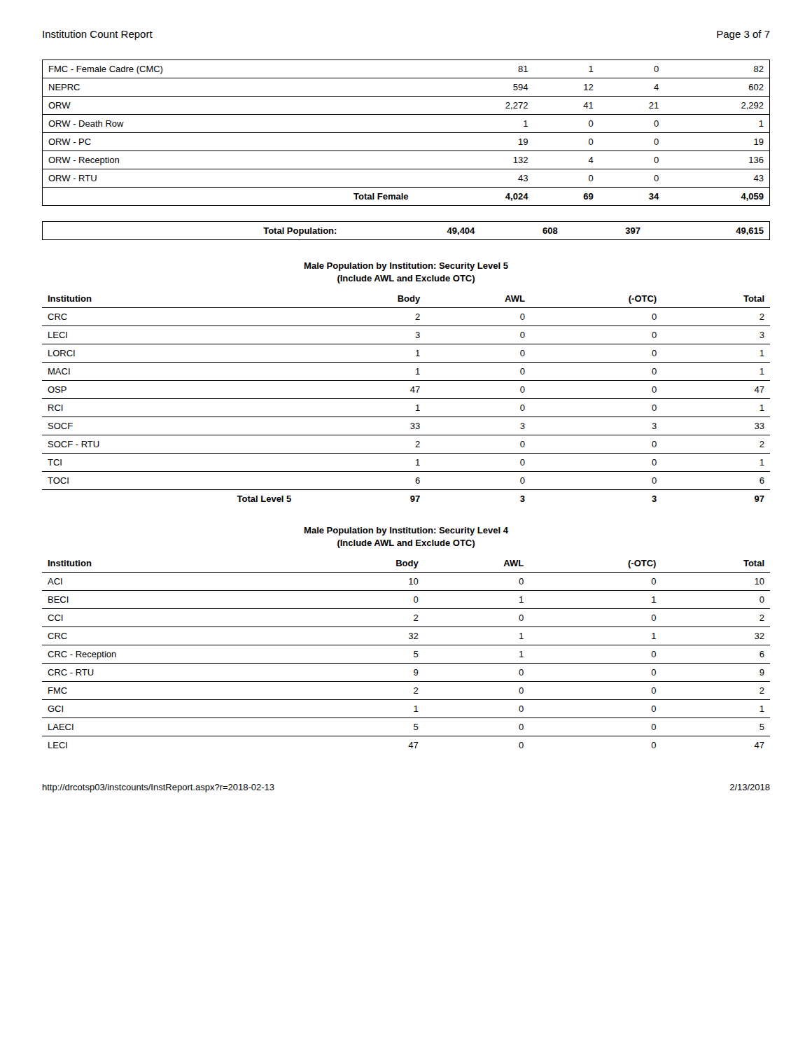Institution Count Report
Page 3 of 7
| FMC - Female Cadre (CMC) | 81 | 1 | 0 | 82 |
| NEPRC | 594 | 12 | 4 | 602 |
| ORW | 2,272 | 41 | 21 | 2,292 |
| ORW - Death Row | 1 | 0 | 0 | 1 |
| ORW - PC | 19 | 0 | 0 | 19 |
| ORW - Reception | 132 | 4 | 0 | 136 |
| ORW - RTU | 43 | 0 | 0 | 43 |
| Total Female | 4,024 | 69 | 34 | 4,059 |
| Total Population: | 49,404 | 608 | 397 | 49,615 |
Male Population by Institution: Security Level 5 (Include AWL and Exclude OTC)
| Institution | Body | AWL | (-OTC) | Total |
| --- | --- | --- | --- | --- |
| CRC | 2 | 0 | 0 | 2 |
| LECI | 3 | 0 | 0 | 3 |
| LORCI | 1 | 0 | 0 | 1 |
| MACI | 1 | 0 | 0 | 1 |
| OSP | 47 | 0 | 0 | 47 |
| RCI | 1 | 0 | 0 | 1 |
| SOCF | 33 | 3 | 3 | 33 |
| SOCF - RTU | 2 | 0 | 0 | 2 |
| TCI | 1 | 0 | 0 | 1 |
| TOCI | 6 | 0 | 0 | 6 |
| Total Level 5 | 97 | 3 | 3 | 97 |
Male Population by Institution: Security Level 4 (Include AWL and Exclude OTC)
| Institution | Body | AWL | (-OTC) | Total |
| --- | --- | --- | --- | --- |
| ACI | 10 | 0 | 0 | 10 |
| BECI | 0 | 1 | 1 | 0 |
| CCI | 2 | 0 | 0 | 2 |
| CRC | 32 | 1 | 1 | 32 |
| CRC - Reception | 5 | 1 | 0 | 6 |
| CRC - RTU | 9 | 0 | 0 | 9 |
| FMC | 2 | 0 | 0 | 2 |
| GCI | 1 | 0 | 0 | 1 |
| LAECI | 5 | 0 | 0 | 5 |
| LECI | 47 | 0 | 0 | 47 |
http://drcotsp03/instcounts/InstReport.aspx?r=2018-02-13
2/13/2018